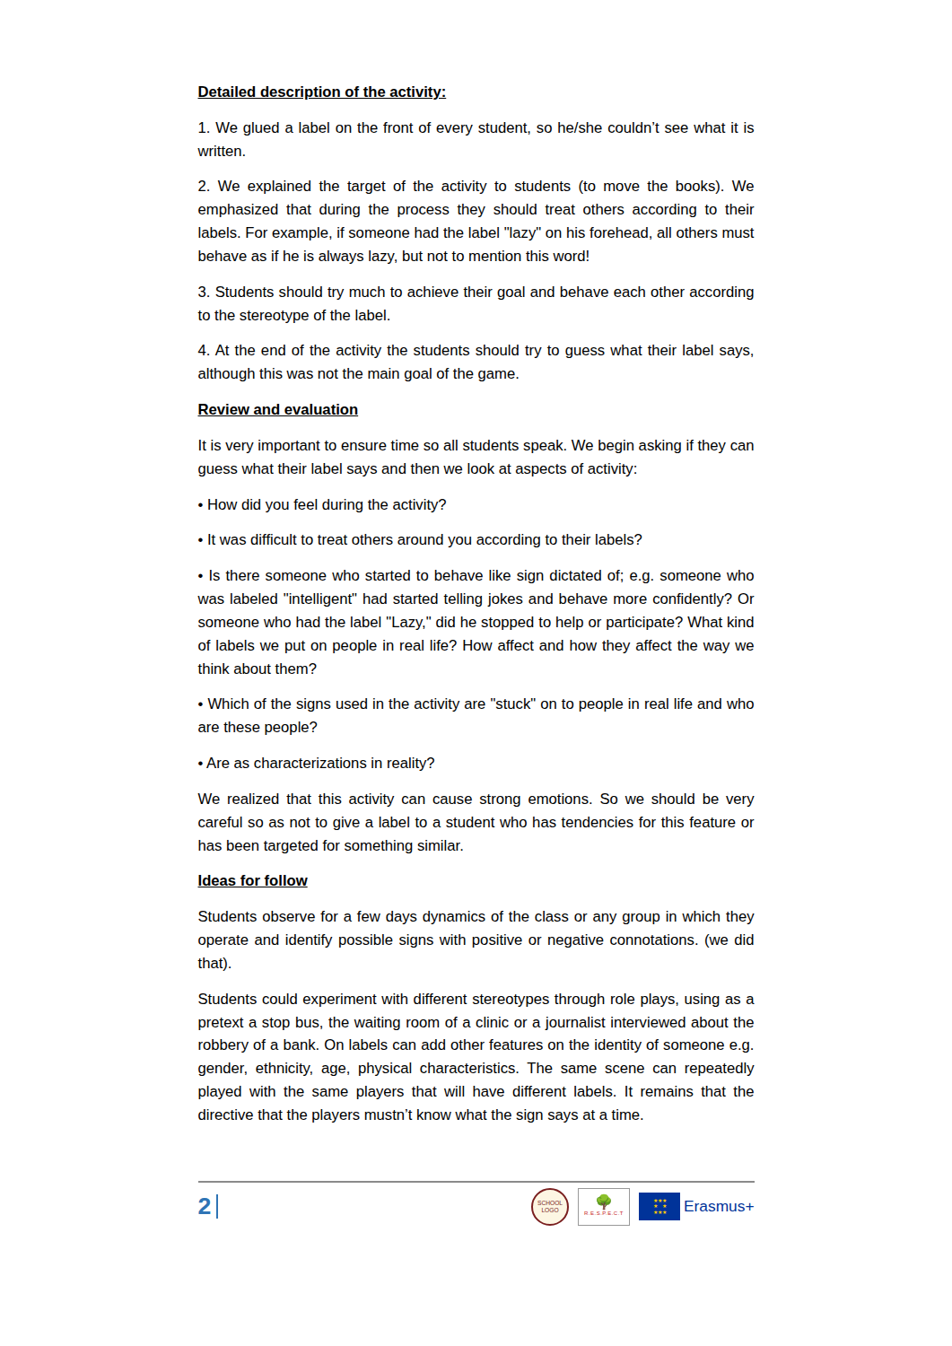Detailed description of the activity:
1. We glued a label on the front of every student, so he/she couldn’t see what it is written.
2. We explained the target of the activity to students (to move the books). We emphasized that during the process they should treat others according to their labels. For example, if someone had the label "lazy" on his forehead, all others must behave as if he is always lazy, but not to mention this word!
3. Students should try much to achieve their goal and behave each other according to the stereotype of the label.
4. At the end of the activity the students should try to guess what their label says, although this was not the main goal of the game.
Review and evaluation
It is very important to ensure time so all students speak. We begin asking if they can guess what their label says and then we look at aspects of activity:
• How did you feel during the activity?
• It was difficult to treat others around you according to their labels?
• Is there someone who started to behave like sign dictated of; e.g. someone who was labeled "intelligent" had started telling jokes and behave more confidently? Or someone who had the label "Lazy," did he stopped to help or participate? What kind of labels we put on people in real life? How affect and how they affect the way we think about them?
• Which of the signs used in the activity are "stuck" on to people in real life and who are these people?
• Are as characterizations in reality?
We realized that this activity can cause strong emotions. So we should be very careful so as not to give a label to a student who has tendencies for this feature or has been targeted for something similar.
Ideas for follow
Students observe for a few days dynamics of the class or any group in which they operate and identify possible signs with positive or negative connotations. (we did that).
Students could experiment with different stereotypes through role plays, using as a pretext a stop bus, the waiting room of a clinic or a journalist interviewed about the robbery of a bank. On labels can add other features on the identity of someone e.g. gender, ethnicity, age, physical characteristics. The same scene can repeatedly played with the same players that will have different labels. It remains that the directive that the players mustn’t know what the sign says at a time.
2
SCHOOL
LOGO
🌳 R.E.S.P.E.C.T
Erasmus+